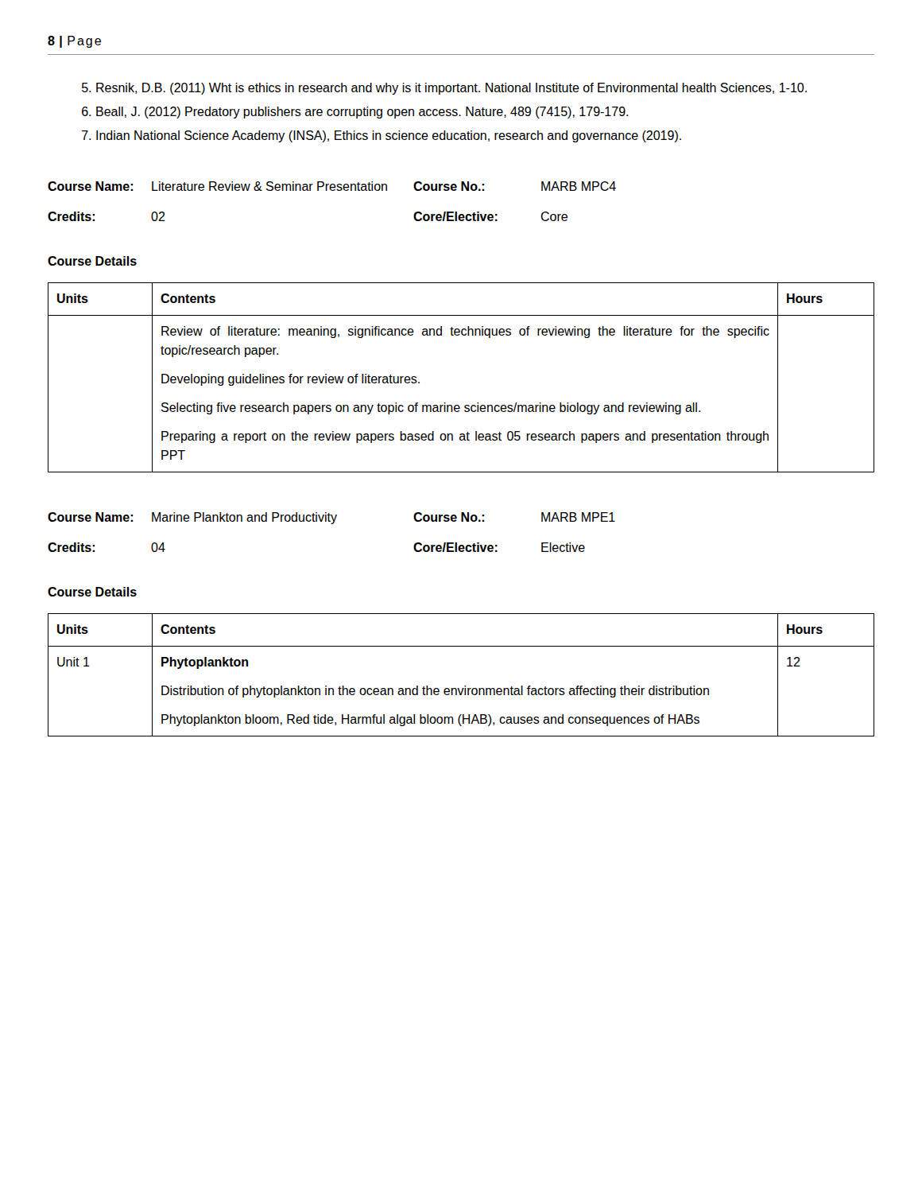8 | Page
Resnik, D.B. (2011) Wht is ethics in research and why is it important. National Institute of Environmental health Sciences, 1-10.
Beall, J. (2012) Predatory publishers are corrupting open access. Nature, 489 (7415), 179-179.
Indian National Science Academy (INSA), Ethics in science education, research and governance (2019).
| Course Name: | Literature Review & Seminar Presentation | Course No.: | MARB MPC4 |
| Credits: | 02 | Core/Elective: | Core |
Course Details
| Units | Contents | Hours |
| --- | --- | --- |
| | Review of literature: meaning, significance and techniques of reviewing the literature for the specific topic/research paper. Developing guidelines for review of literatures. Selecting five research papers on any topic of marine sciences/marine biology and reviewing all. Preparing a report on the review papers based on at least 05 research papers and presentation through PPT | |
| Course Name: | Marine Plankton and Productivity | Course No.: | MARB MPE1 |
| Credits: | 04 | Core/Elective: | Elective |
Course Details
| Units | Contents | Hours |
| --- | --- | --- |
| Unit 1 | Phytoplankton Distribution of phytoplankton in the ocean and the environmental factors affecting their distribution Phytoplankton bloom, Red tide, Harmful algal bloom (HAB), causes and consequences of HABs | 12 |